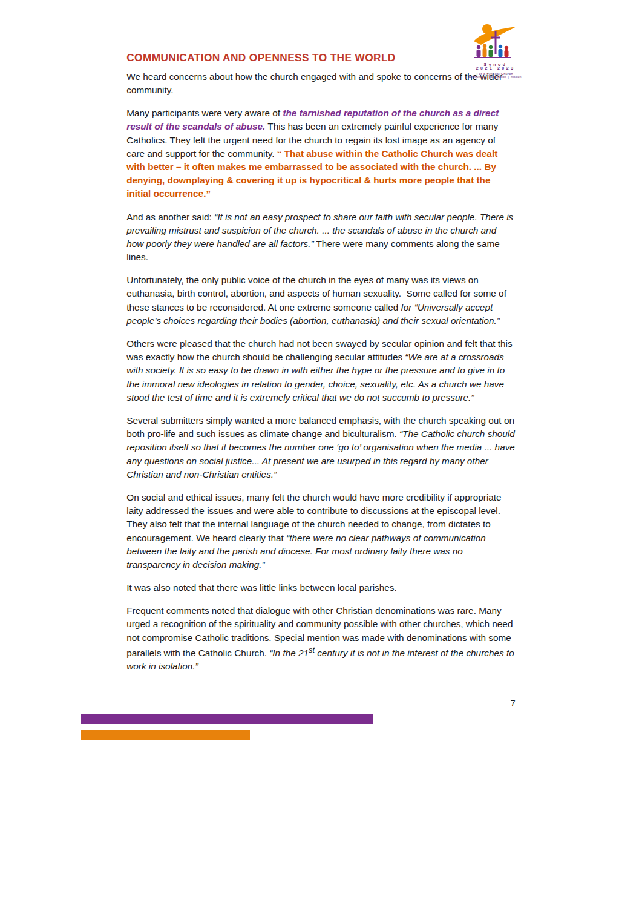S y n o d
2 0 2 1 2 0 2 3
For a synodal Church
communion | participation | mission
Communication and Openness to the World
We heard concerns about how the church engaged with and spoke to concerns of the wider community.
Many participants were very aware of the tarnished reputation of the church as a direct result of the scandals of abuse. This has been an extremely painful experience for many Catholics. They felt the urgent need for the church to regain its lost image as an agency of care and support for the community. “ That abuse within the Catholic Church was dealt with better – it often makes me embarrassed to be associated with the church. ... By denying, downplaying & covering it up is hypocritical & hurts more people that the initial occurrence.”
And as another said: “It is not an easy prospect to share our faith with secular people. There is prevailing mistrust and suspicion of the church. ... the scandals of abuse in the church and how poorly they were handled are all factors.” There were many comments along the same lines.
Unfortunately, the only public voice of the church in the eyes of many was its views on euthanasia, birth control, abortion, and aspects of human sexuality. Some called for some of these stances to be reconsidered. At one extreme someone called for “Universally accept people’s choices regarding their bodies (abortion, euthanasia) and their sexual orientation.”
Others were pleased that the church had not been swayed by secular opinion and felt that this was exactly how the church should be challenging secular attitudes “We are at a crossroads with society. It is so easy to be drawn in with either the hype or the pressure and to give in to the immoral new ideologies in relation to gender, choice, sexuality, etc. As a church we have stood the test of time and it is extremely critical that we do not succumb to pressure.”
Several submitters simply wanted a more balanced emphasis, with the church speaking out on both pro-life and such issues as climate change and biculturalism. “The Catholic church should reposition itself so that it becomes the number one ‘go to’ organisation when the media ... have any questions on social justice... At present we are usurped in this regard by many other Christian and non-Christian entities.”
On social and ethical issues, many felt the church would have more credibility if appropriate laity addressed the issues and were able to contribute to discussions at the episcopal level. They also felt that the internal language of the church needed to change, from dictates to encouragement. We heard clearly that “there were no clear pathways of communication between the laity and the parish and diocese. For most ordinary laity there was no transparency in decision making.”
It was also noted that there was little links between local parishes.
Frequent comments noted that dialogue with other Christian denominations was rare. Many urged a recognition of the spirituality and community possible with other churches, which need not compromise Catholic traditions. Special mention was made with denominations with some parallels with the Catholic Church. “In the 21st century it is not in the interest of the churches to work in isolation.”
7